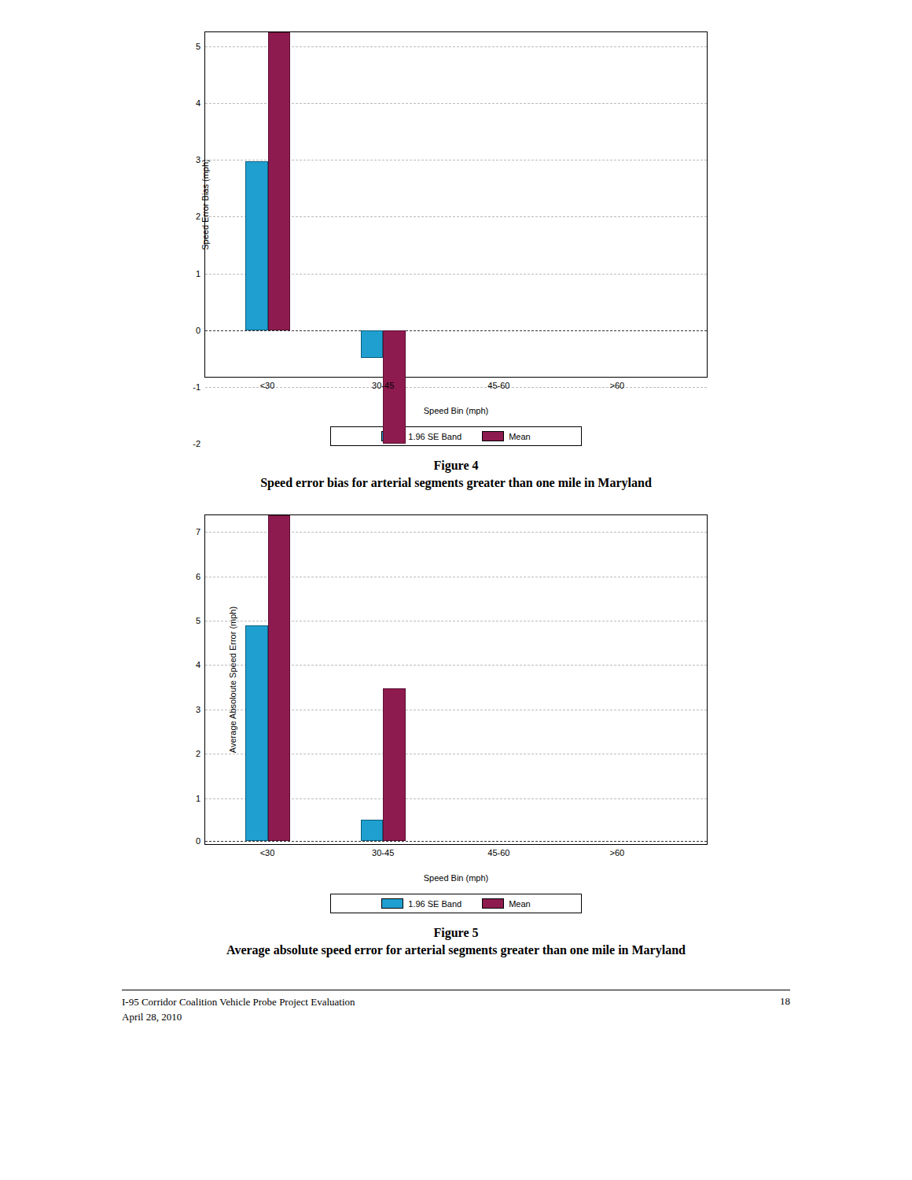Speed Error Bias (mph)
5 4 3 2 1 0 -1 -2
<30 30-45 45-60 >60
Speed Bin (mph)
1.96 SE Band
Mean
Figure 4 Speed error bias for arterial segments greater than one mile in Maryland
Average Absoloute Speed Error (mph)
7 6 5 4 3 2 1 0
<30 30-45 45-60 >60
Speed Bin (mph)
1.96 SE Band
Mean
Figure 5 Average absolute speed error for arterial segments greater than one mile in Maryland
I-95 Corridor Coalition Vehicle Probe Project Evaluation
April 28, 2010
18